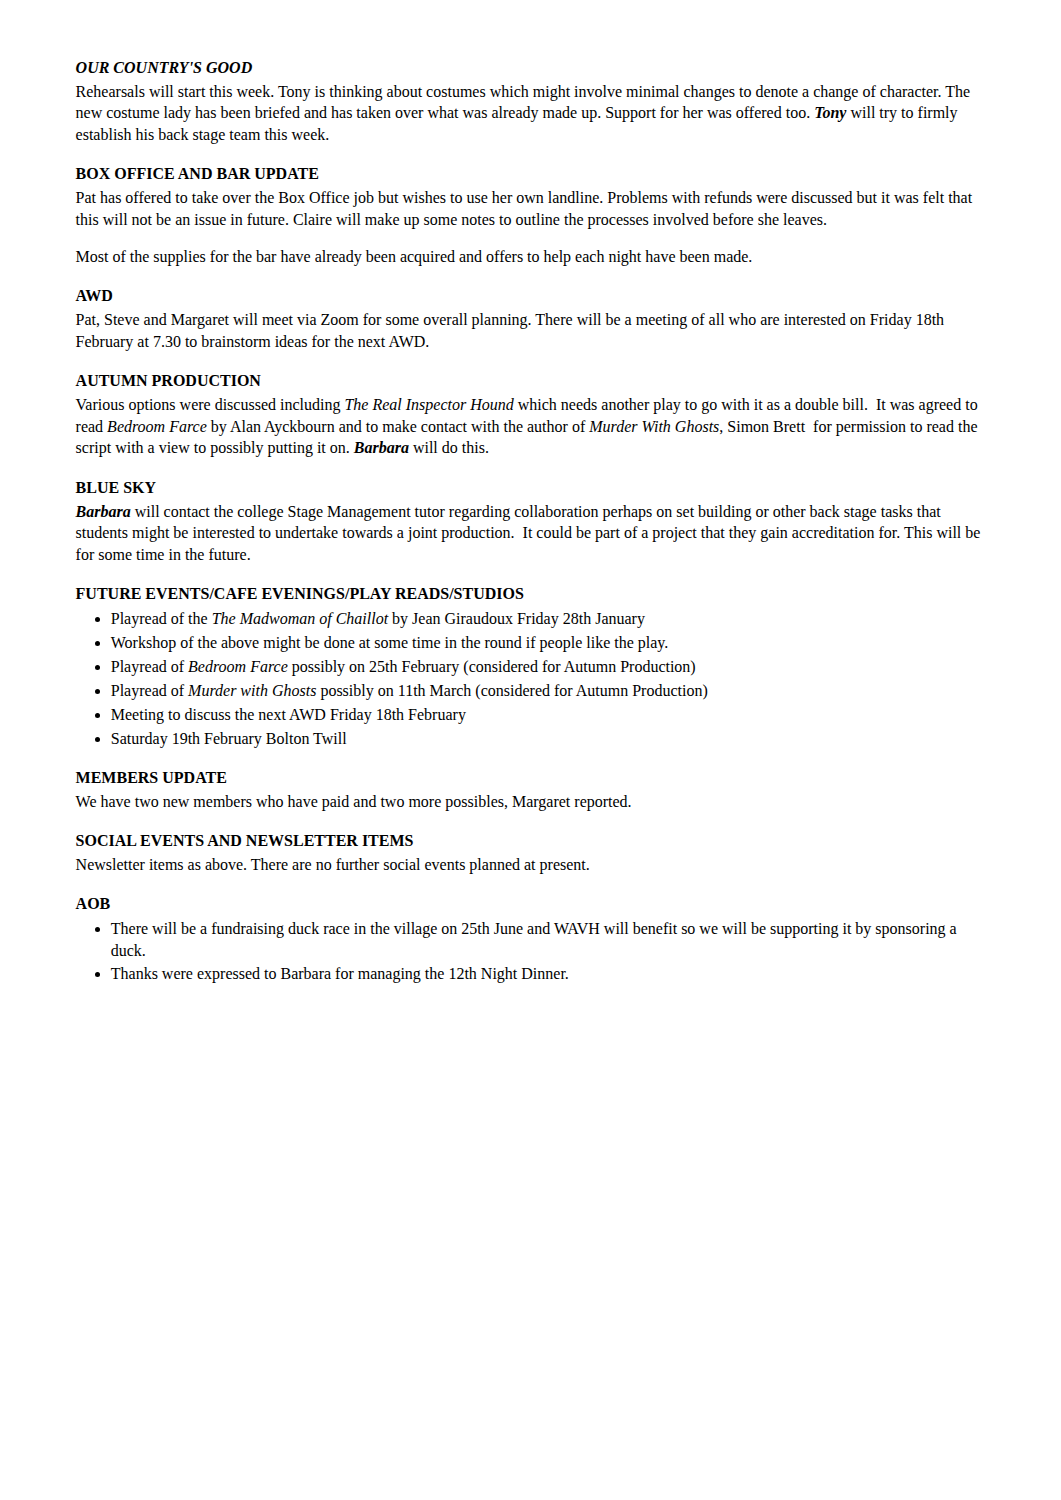OUR COUNTRY'S GOOD
Rehearsals will start this week. Tony is thinking about costumes which might involve minimal changes to denote a change of character. The new costume lady has been briefed and has taken over what was already made up. Support for her was offered too. Tony will try to firmly establish his back stage team this week.
BOX OFFICE AND BAR UPDATE
Pat has offered to take over the Box Office job but wishes to use her own landline. Problems with refunds were discussed but it was felt that this will not be an issue in future. Claire will make up some notes to outline the processes involved before she leaves.
Most of the supplies for the bar have already been acquired and offers to help each night have been made.
AWD
Pat, Steve and Margaret will meet via Zoom for some overall planning. There will be a meeting of all who are interested on Friday 18th February at 7.30 to brainstorm ideas for the next AWD.
AUTUMN PRODUCTION
Various options were discussed including The Real Inspector Hound which needs another play to go with it as a double bill. It was agreed to read Bedroom Farce by Alan Ayckbourn and to make contact with the author of Murder With Ghosts, Simon Brett for permission to read the script with a view to possibly putting it on. Barbara will do this.
BLUE SKY
Barbara will contact the college Stage Management tutor regarding collaboration perhaps on set building or other back stage tasks that students might be interested to undertake towards a joint production. It could be part of a project that they gain accreditation for. This will be for some time in the future.
FUTURE EVENTS/CAFE EVENINGS/PLAY READS/STUDIOS
Playread of the The Madwoman of Chaillot by Jean Giraudoux Friday 28th January
Workshop of the above might be done at some time in the round if people like the play.
Playread of Bedroom Farce possibly on 25th February (considered for Autumn Production)
Playread of Murder with Ghosts possibly on 11th March (considered for Autumn Production)
Meeting to discuss the next AWD Friday 18th February
Saturday 19th February Bolton Twill
MEMBERS UPDATE
We have two new members who have paid and two more possibles, Margaret reported.
SOCIAL EVENTS AND NEWSLETTER ITEMS
Newsletter items as above. There are no further social events planned at present.
AOB
There will be a fundraising duck race in the village on 25th June and WAVH will benefit so we will be supporting it by sponsoring a duck.
Thanks were expressed to Barbara for managing the 12th Night Dinner.